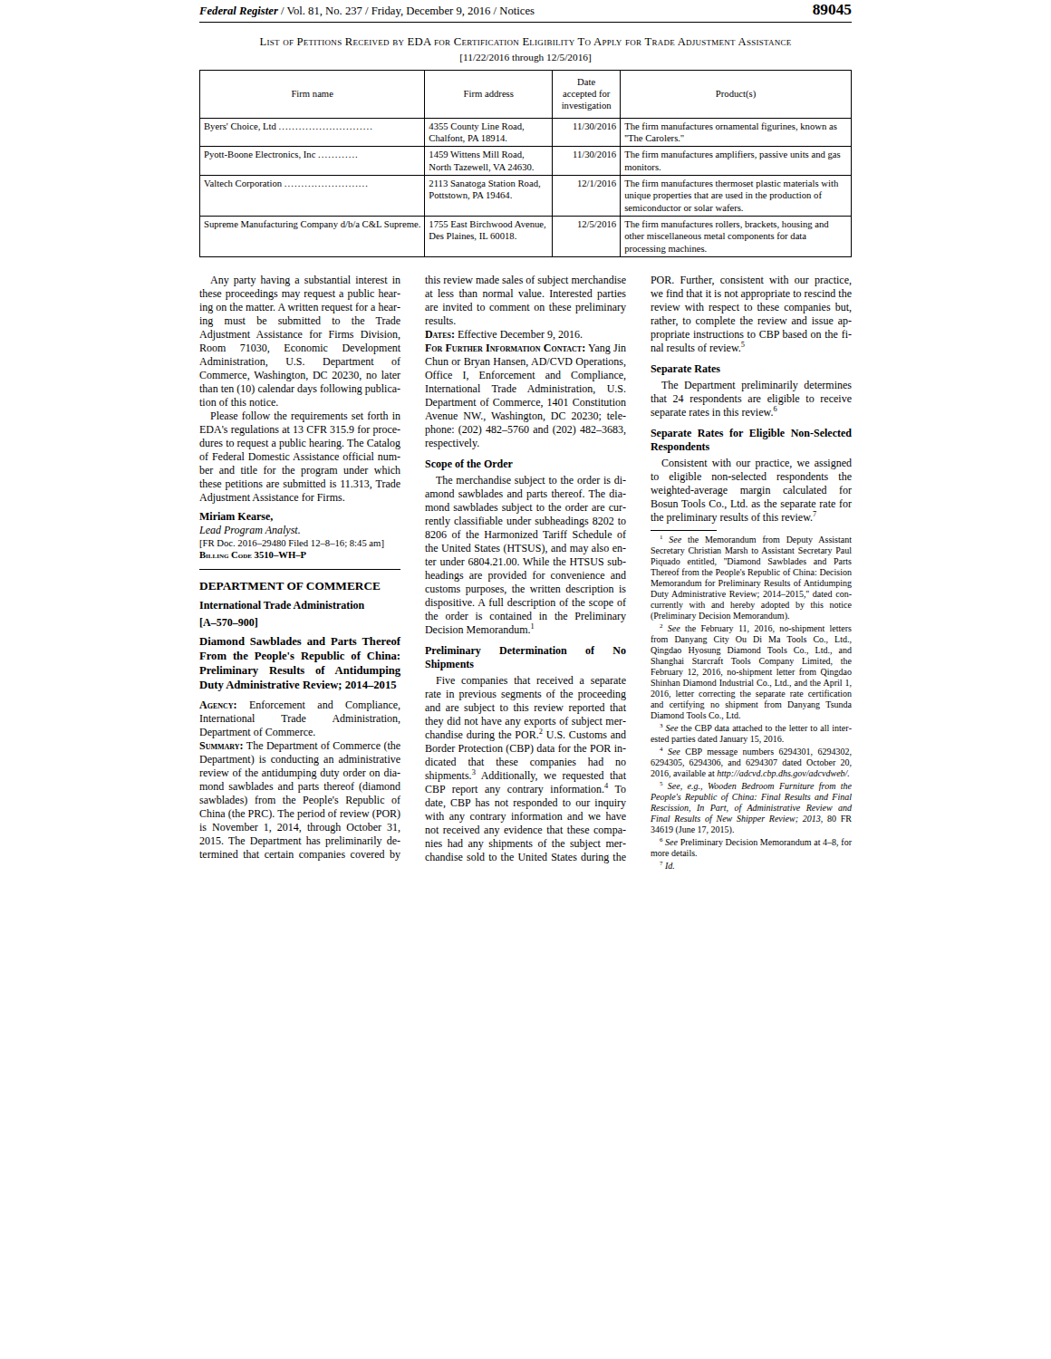Federal Register / Vol. 81, No. 237 / Friday, December 9, 2016 / Notices
89045
List of Petitions Received by EDA for Certification Eligibility To Apply for Trade Adjustment Assistance
[11/22/2016 through 12/5/2016]
| Firm name | Firm address | Date accepted for investigation | Product(s) |
| --- | --- | --- | --- |
| Byers' Choice, Ltd ............................ | 4355 County Line Road, Chalfont, PA 18914. | 11/30/2016 | The firm manufactures ornamental figurines, known as ''The Carolers.'' |
| Pyott-Boone Electronics, Inc ............ | 1459 Wittens Mill Road, North Tazewell, VA 24630. | 11/30/2016 | The firm manufactures amplifiers, passive units and gas monitors. |
| Valtech Corporation ......................... | 2113 Sanatoga Station Road, Pottstown, PA 19464. | 12/1/2016 | The firm manufactures thermoset plastic materials with unique properties that are used in the production of semiconductor or solar wafers. |
| Supreme Manufacturing Company d/b/a C&L Supreme. | 1755 East Birchwood Avenue, Des Plaines, IL 60018. | 12/5/2016 | The firm manufactures rollers, brackets, housing and other miscellaneous metal components for data processing machines. |
Any party having a substantial interest in these proceedings may request a public hearing on the matter. A written request for a hearing must be submitted to the Trade Adjustment Assistance for Firms Division, Room 71030, Economic Development Administration, U.S. Department of Commerce, Washington, DC 20230, no later than ten (10) calendar days following publication of this notice.
Please follow the requirements set forth in EDA's regulations at 13 CFR 315.9 for procedures to request a public hearing. The Catalog of Federal Domestic Assistance official number and title for the program under which these petitions are submitted is 11.313, Trade Adjustment Assistance for Firms.
Miriam Kearse,
Lead Program Analyst.
[FR Doc. 2016–29480 Filed 12–8–16; 8:45 am]
Billing Code 3510–WH–P
DEPARTMENT OF COMMERCE
International Trade Administration
[A–570–900]
Diamond Sawblades and Parts Thereof From the People's Republic of China: Preliminary Results of Antidumping Duty Administrative Review; 2014–2015
Agency: Enforcement and Compliance, International Trade Administration, Department of Commerce.
Summary: The Department of Commerce (the Department) is conducting an administrative review of the antidumping duty order on diamond sawblades and parts thereof (diamond sawblades) from the People's Republic of China (the PRC). The period of review (POR) is November 1, 2014, through October 31, 2015. The Department has preliminarily determined that certain companies covered by this review made sales of subject merchandise at less than normal value. Interested parties are invited to comment on these preliminary results.
Dates: Effective December 9, 2016.
For Further Information Contact: Yang Jin Chun or Bryan Hansen, AD/CVD Operations, Office I, Enforcement and Compliance, International Trade Administration, U.S. Department of Commerce, 1401 Constitution Avenue NW., Washington, DC 20230; telephone: (202) 482–5760 and (202) 482–3683, respectively.
Scope of the Order
The merchandise subject to the order is diamond sawblades and parts thereof. The diamond sawblades subject to the order are currently classifiable under subheadings 8202 to 8206 of the Harmonized Tariff Schedule of the United States (HTSUS), and may also enter under 6804.21.00. While the HTSUS subheadings are provided for convenience and customs purposes, the written description is dispositive. A full description of the scope of the order is contained in the Preliminary Decision Memorandum.1
Preliminary Determination of No Shipments
Five companies that received a separate rate in previous segments of the proceeding and are subject to this review reported that they did not have any exports of subject merchandise during the POR.2 U.S. Customs and Border Protection (CBP) data for the POR indicated that these companies had no shipments.3 Additionally, we requested that CBP report any contrary information.4 To date, CBP has not responded to our inquiry with any contrary information and we have not received any evidence that these companies had any shipments of the subject merchandise sold to the United States during the POR. Further, consistent with our practice, we find that it is not appropriate to rescind the review with respect to these companies but, rather, to complete the review and issue appropriate instructions to CBP based on the final results of review.5
Separate Rates
The Department preliminarily determines that 24 respondents are eligible to receive separate rates in this review.6
Separate Rates for Eligible Non-Selected Respondents
Consistent with our practice, we assigned to eligible non-selected respondents the weighted-average margin calculated for Bosun Tools Co., Ltd. as the separate rate for the preliminary results of this review.7
1 See the Memorandum from Deputy Assistant Secretary Christian Marsh to Assistant Secretary Paul Piquado entitled, ''Diamond Sawblades and Parts Thereof from the People's Republic of China: Decision Memorandum for Preliminary Results of Antidumping Duty Administrative Review; 2014–2015,'' dated concurrently with and hereby adopted by this notice (Preliminary Decision Memorandum).
2 See the February 11, 2016, no-shipment letters from Danyang City Ou Di Ma Tools Co., Ltd., Qingdao Hyosung Diamond Tools Co., Ltd., and Shanghai Starcraft Tools Company Limited, the February 12, 2016, no-shipment letter from Qingdao Shinhan Diamond Industrial Co., Ltd., and the April 1, 2016, letter correcting the separate rate certification and certifying no shipment from Danyang Tsunda Diamond Tools Co., Ltd.
3 See the CBP data attached to the letter to all interested parties dated January 15, 2016.
4 See CBP message numbers 6294301, 6294302, 6294305, 6294306, and 6294307 dated October 20, 2016, available at http://adcvd.cbp.dhs.gov/adcvdweb/.
5 See, e.g., Wooden Bedroom Furniture from the People's Republic of China: Final Results and Final Rescission, In Part, of Administrative Review and Final Results of New Shipper Review; 2013, 80 FR 34619 (June 17, 2015).
6 See Preliminary Decision Memorandum at 4–8, for more details.
7 Id.